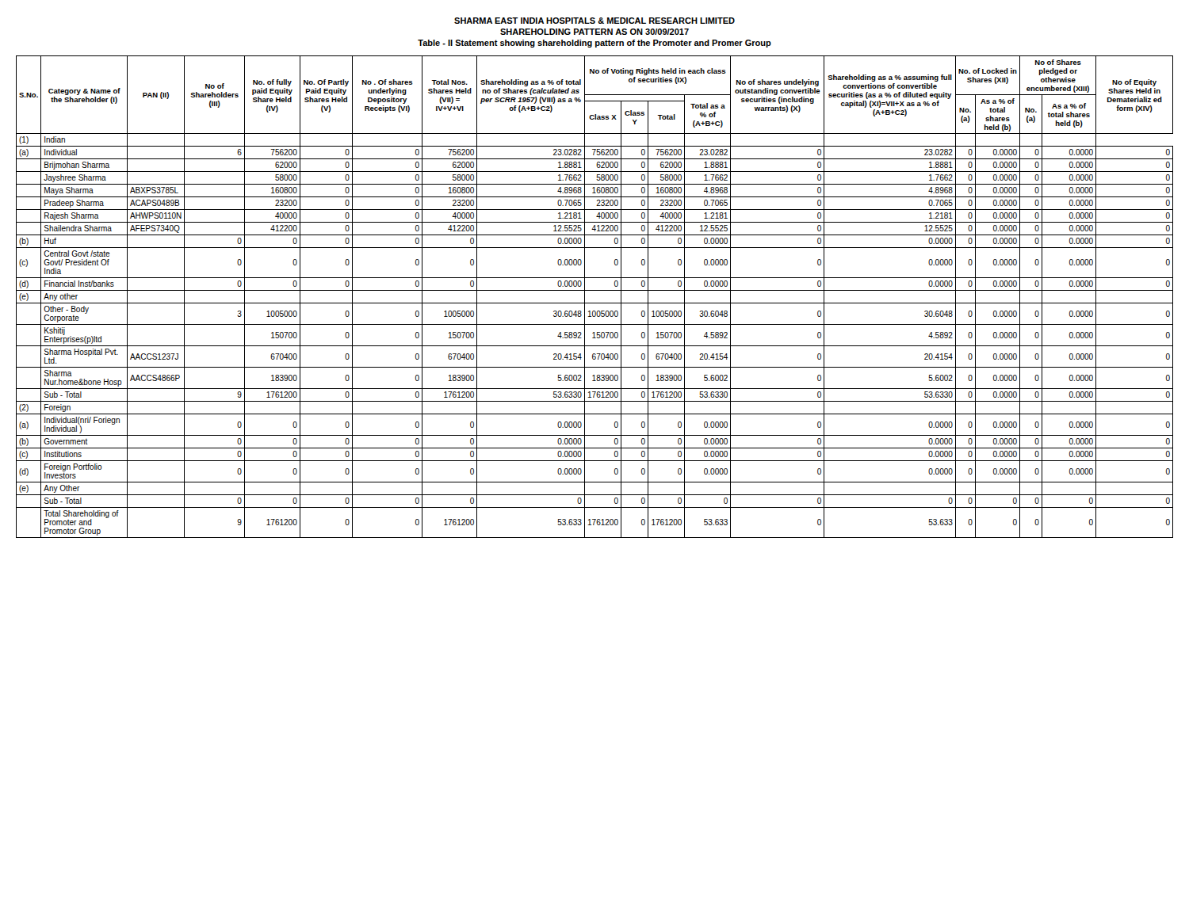SHARMA EAST INDIA HOSPITALS & MEDICAL RESEARCH LIMITED
SHAREHOLDING PATTERN AS ON 30/09/2017
Table - II Statement showing shareholding pattern of the Promoter and Promer Group
| S.No. | Category & Name of the Shareholder (I) | PAN (II) | No of Shareholders (III) | No. of fully paid Equity Share Held (IV) | No. Of Partly Paid Equity Shares Held (V) | No . Of shares underlying Depository Receipts (VI) | Total Nos. Shares Held (VII) = IV+V+VI | Shareholding as a % of total no of Shares (calculated as per SCRR 1957) (VIII) as a % of (A+B+C2) | No of Voting Rights held in each class of securities (IX) | No of shares undelying outstanding convertible securities (including warrants) (X) | Shareholding as a % assuming full convertions of convertible securities (as a % of diluted equity capital) (XI)=VII+X as a % of (A+B+C2) | No. of Locked in Shares (XII) | No of Shares pledged or otherwise encumbered (XIII) | No of Equity Shares Held in Dematerializ ed form (XIV) |
| --- | --- | --- | --- | --- | --- | --- | --- | --- | --- | --- | --- | --- | --- | --- |
| | Total as a % of (A+B+C) | No. (a) | As a % of total shares held (b) | No. (a) | As a % of total shares held (b) |
| Class X | Class Y | Total |
| (1) | Indian | | | | | | | | | | | | | | | | | |
| (a) | Individual | | 6 | 756200 | 0 | 0 | 756200 | 23.0282 | 756200 | 0 | 756200 | 23.0282 | 0 | 23.0282 | 0 | 0.0000 | 0 | 0.0000 | 0 |
| | Brijmohan Sharma | | | 62000 | 0 | 0 | 62000 | 1.8881 | 62000 | 0 | 62000 | 1.8881 | 0 | 1.8881 | 0 | 0.0000 | 0 | 0.0000 | 0 |
| | Jayshree Sharma | | | 58000 | 0 | 0 | 58000 | 1.7662 | 58000 | 0 | 58000 | 1.7662 | 0 | 1.7662 | 0 | 0.0000 | 0 | 0.0000 | 0 |
| | Maya Sharma | ABXPS3785L | | 160800 | 0 | 0 | 160800 | 4.8968 | 160800 | 0 | 160800 | 4.8968 | 0 | 4.8968 | 0 | 0.0000 | 0 | 0.0000 | 0 |
| | Pradeep Sharma | ACAPS0489B | | 23200 | 0 | 0 | 23200 | 0.7065 | 23200 | 0 | 23200 | 0.7065 | 0 | 0.7065 | 0 | 0.0000 | 0 | 0.0000 | 0 |
| | Rajesh Sharma | AHWPS0110N | | 40000 | 0 | 0 | 40000 | 1.2181 | 40000 | 0 | 40000 | 1.2181 | 0 | 1.2181 | 0 | 0.0000 | 0 | 0.0000 | 0 |
| | Shailendra Sharma | AFEPS7340Q | | 412200 | 0 | 0 | 412200 | 12.5525 | 412200 | 0 | 412200 | 12.5525 | 0 | 12.5525 | 0 | 0.0000 | 0 | 0.0000 | 0 |
| (b) | Huf | | 0 | 0 | 0 | 0 | 0 | 0.0000 | 0 | 0 | 0 | 0.0000 | 0 | 0.0000 | 0 | 0.0000 | 0 | 0.0000 | 0 |
| (c) | Central Govt /state Govt/ President Of India | | 0 | 0 | 0 | 0 | 0 | 0.0000 | 0 | 0 | 0 | 0.0000 | 0 | 0.0000 | 0 | 0.0000 | 0 | 0.0000 | 0 |
| (d) | Financial Inst/banks | | 0 | 0 | 0 | 0 | 0 | 0.0000 | 0 | 0 | 0 | 0.0000 | 0 | 0.0000 | 0 | 0.0000 | 0 | 0.0000 | 0 |
| (e) | Any other | | | | | | | | | | | | | | | | | | |
| | Other - Body Corporate | | 3 | 1005000 | 0 | 0 | 1005000 | 30.6048 | 1005000 | 0 | 1005000 | 30.6048 | 0 | 30.6048 | 0 | 0.0000 | 0 | 0.0000 | 0 |
| | Kshitij Enterprises(p)ltd | | | 150700 | 0 | 0 | 150700 | 4.5892 | 150700 | 0 | 150700 | 4.5892 | 0 | 4.5892 | 0 | 0.0000 | 0 | 0.0000 | 0 |
| | Sharma Hospital Pvt. Ltd. | AACCS1237J | | 670400 | 0 | 0 | 670400 | 20.4154 | 670400 | 0 | 670400 | 20.4154 | 0 | 20.4154 | 0 | 0.0000 | 0 | 0.0000 | 0 |
| | Sharma Nur.home&bone Hosp | AACCS4866P | | 183900 | 0 | 0 | 183900 | 5.6002 | 183900 | 0 | 183900 | 5.6002 | 0 | 5.6002 | 0 | 0.0000 | 0 | 0.0000 | 0 |
| | Sub - Total | | 9 | 1761200 | 0 | 0 | 1761200 | 53.6330 | 1761200 | 0 | 1761200 | 53.6330 | 0 | 53.6330 | 0 | 0.0000 | 0 | 0.0000 | 0 |
| (2) | Foreign | | | | | | | | | | | | | | | | | | |
| (a) | Individual(nri/ Foriegn Individual ) | | 0 | 0 | 0 | 0 | 0 | 0.0000 | 0 | 0 | 0 | 0.0000 | 0 | 0.0000 | 0 | 0.0000 | 0 | 0.0000 | 0 |
| (b) | Government | | 0 | 0 | 0 | 0 | 0 | 0.0000 | 0 | 0 | 0 | 0.0000 | 0 | 0.0000 | 0 | 0.0000 | 0 | 0.0000 | 0 |
| (c) | Institutions | | 0 | 0 | 0 | 0 | 0 | 0.0000 | 0 | 0 | 0 | 0.0000 | 0 | 0.0000 | 0 | 0.0000 | 0 | 0.0000 | 0 |
| (d) | Foreign Portfolio Investors | | 0 | 0 | 0 | 0 | 0 | 0.0000 | 0 | 0 | 0 | 0.0000 | 0 | 0.0000 | 0 | 0.0000 | 0 | 0.0000 | 0 |
| (e) | Any Other | | | | | | | | | | | | | | | | | | |
| | Sub - Total | | 0 | 0 | 0 | 0 | 0 | 0 | 0 | 0 | 0 | 0 | 0 | 0 | 0 | 0 | 0 | 0 | 0 |
| | Total Shareholding of Promoter and Promotor Group | | 9 | 1761200 | 0 | 0 | 1761200 | 53.633 | 1761200 | 0 | 1761200 | 53.633 | 0 | 53.633 | 0 | 0 | 0 | 0 | 0 |